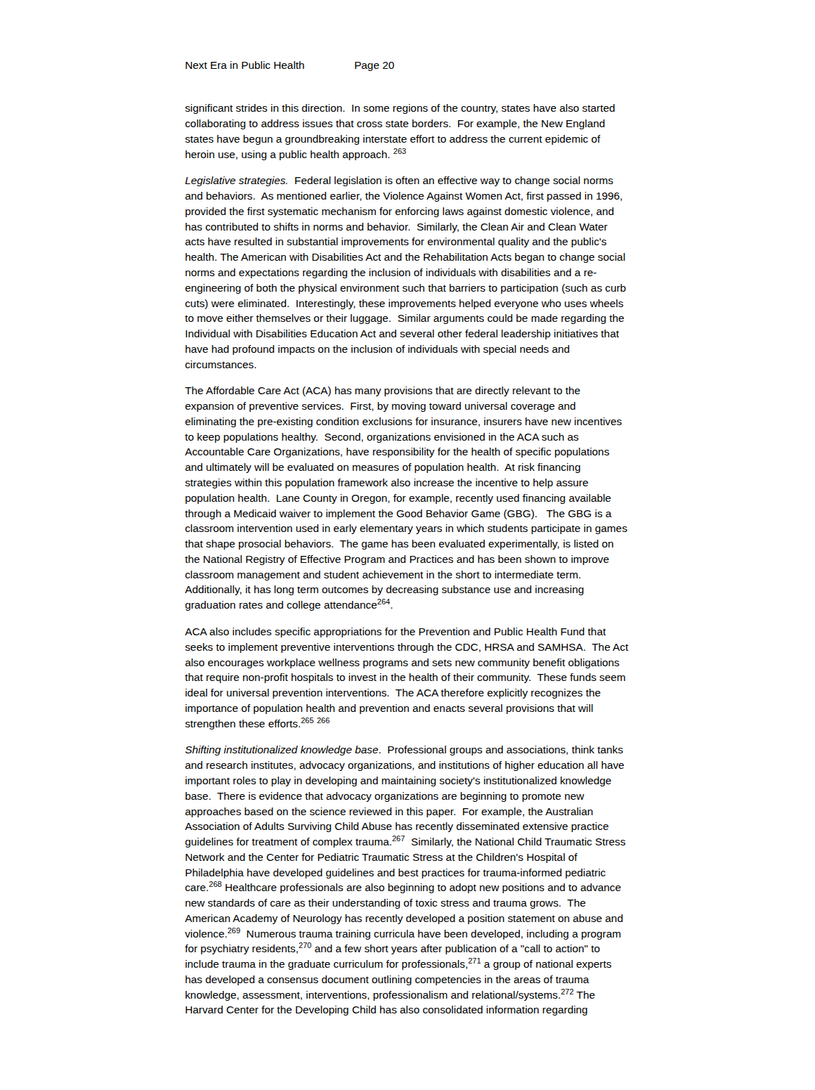Next Era in Public Health Page 20
significant strides in this direction. In some regions of the country, states have also started collaborating to address issues that cross state borders. For example, the New England states have begun a groundbreaking interstate effort to address the current epidemic of heroin use, using a public health approach. 263
Legislative strategies. Federal legislation is often an effective way to change social norms and behaviors. As mentioned earlier, the Violence Against Women Act, first passed in 1996, provided the first systematic mechanism for enforcing laws against domestic violence, and has contributed to shifts in norms and behavior. Similarly, the Clean Air and Clean Water acts have resulted in substantial improvements for environmental quality and the public's health. The American with Disabilities Act and the Rehabilitation Acts began to change social norms and expectations regarding the inclusion of individuals with disabilities and a re-engineering of both the physical environment such that barriers to participation (such as curb cuts) were eliminated. Interestingly, these improvements helped everyone who uses wheels to move either themselves or their luggage. Similar arguments could be made regarding the Individual with Disabilities Education Act and several other federal leadership initiatives that have had profound impacts on the inclusion of individuals with special needs and circumstances.
The Affordable Care Act (ACA) has many provisions that are directly relevant to the expansion of preventive services. First, by moving toward universal coverage and eliminating the pre-existing condition exclusions for insurance, insurers have new incentives to keep populations healthy. Second, organizations envisioned in the ACA such as Accountable Care Organizations, have responsibility for the health of specific populations and ultimately will be evaluated on measures of population health. At risk financing strategies within this population framework also increase the incentive to help assure population health. Lane County in Oregon, for example, recently used financing available through a Medicaid waiver to implement the Good Behavior Game (GBG). The GBG is a classroom intervention used in early elementary years in which students participate in games that shape prosocial behaviors. The game has been evaluated experimentally, is listed on the National Registry of Effective Program and Practices and has been shown to improve classroom management and student achievement in the short to intermediate term. Additionally, it has long term outcomes by decreasing substance use and increasing graduation rates and college attendance264.
ACA also includes specific appropriations for the Prevention and Public Health Fund that seeks to implement preventive interventions through the CDC, HRSA and SAMHSA. The Act also encourages workplace wellness programs and sets new community benefit obligations that require non-profit hospitals to invest in the health of their community. These funds seem ideal for universal prevention interventions. The ACA therefore explicitly recognizes the importance of population health and prevention and enacts several provisions that will strengthen these efforts.265 266
Shifting institutionalized knowledge base. Professional groups and associations, think tanks and research institutes, advocacy organizations, and institutions of higher education all have important roles to play in developing and maintaining society's institutionalized knowledge base. There is evidence that advocacy organizations are beginning to promote new approaches based on the science reviewed in this paper. For example, the Australian Association of Adults Surviving Child Abuse has recently disseminated extensive practice guidelines for treatment of complex trauma.267 Similarly, the National Child Traumatic Stress Network and the Center for Pediatric Traumatic Stress at the Children's Hospital of Philadelphia have developed guidelines and best practices for trauma-informed pediatric care.268 Healthcare professionals are also beginning to adopt new positions and to advance new standards of care as their understanding of toxic stress and trauma grows. The American Academy of Neurology has recently developed a position statement on abuse and violence.269 Numerous trauma training curricula have been developed, including a program for psychiatry residents,270 and a few short years after publication of a "call to action" to include trauma in the graduate curriculum for professionals,271 a group of national experts has developed a consensus document outlining competencies in the areas of trauma knowledge, assessment, interventions, professionalism and relational/systems.272 The Harvard Center for the Developing Child has also consolidated information regarding